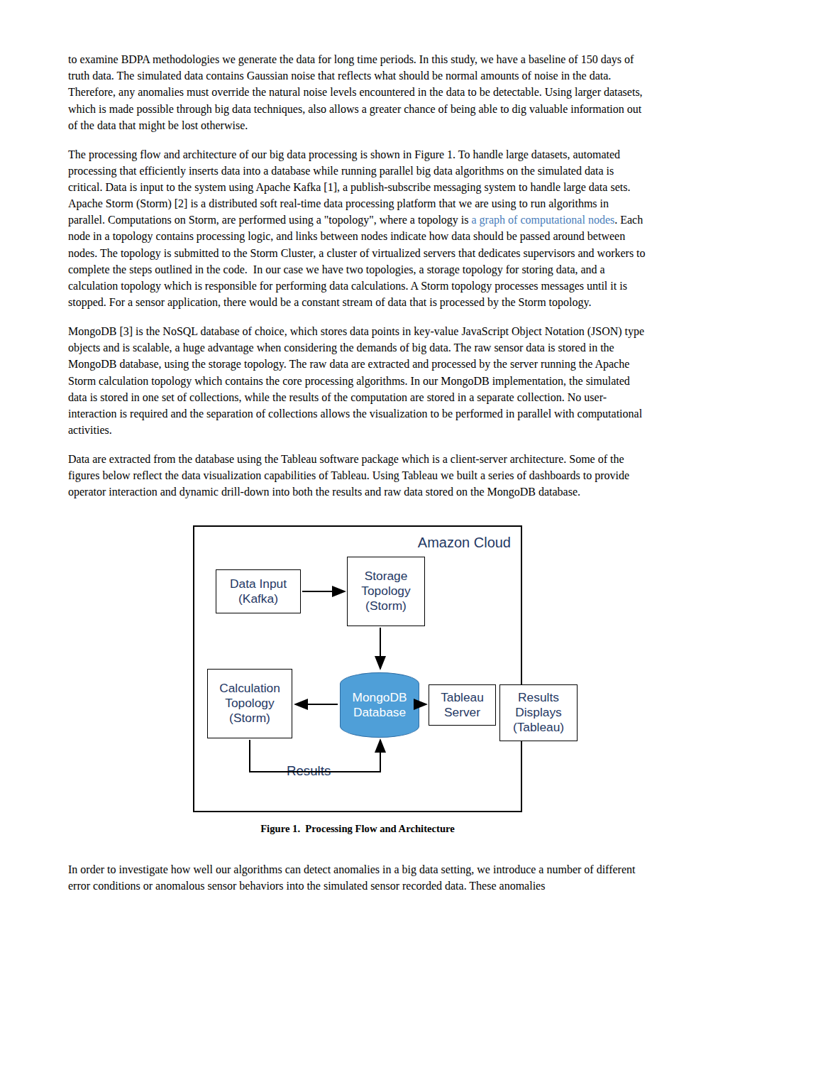to examine BDPA methodologies we generate the data for long time periods. In this study, we have a baseline of 150 days of truth data. The simulated data contains Gaussian noise that reflects what should be normal amounts of noise in the data. Therefore, any anomalies must override the natural noise levels encountered in the data to be detectable. Using larger datasets, which is made possible through big data techniques, also allows a greater chance of being able to dig valuable information out of the data that might be lost otherwise.
The processing flow and architecture of our big data processing is shown in Figure 1. To handle large datasets, automated processing that efficiently inserts data into a database while running parallel big data algorithms on the simulated data is critical. Data is input to the system using Apache Kafka [1], a publish-subscribe messaging system to handle large data sets. Apache Storm (Storm) [2] is a distributed soft real-time data processing platform that we are using to run algorithms in parallel. Computations on Storm, are performed using a "topology", where a topology is a graph of computational nodes. Each node in a topology contains processing logic, and links between nodes indicate how data should be passed around between nodes. The topology is submitted to the Storm Cluster, a cluster of virtualized servers that dedicates supervisors and workers to complete the steps outlined in the code. In our case we have two topologies, a storage topology for storing data, and a calculation topology which is responsible for performing data calculations. A Storm topology processes messages until it is stopped. For a sensor application, there would be a constant stream of data that is processed by the Storm topology.
MongoDB [3] is the NoSQL database of choice, which stores data points in key-value JavaScript Object Notation (JSON) type objects and is scalable, a huge advantage when considering the demands of big data. The raw sensor data is stored in the MongoDB database, using the storage topology. The raw data are extracted and processed by the server running the Apache Storm calculation topology which contains the core processing algorithms. In our MongoDB implementation, the simulated data is stored in one set of collections, while the results of the computation are stored in a separate collection. No user-interaction is required and the separation of collections allows the visualization to be performed in parallel with computational activities.
Data are extracted from the database using the Tableau software package which is a client-server architecture. Some of the figures below reflect the data visualization capabilities of Tableau. Using Tableau we built a series of dashboards to provide operator interaction and dynamic drill-down into both the results and raw data stored on the MongoDB database.
Amazon Cloud
Data Input
(Kafka)
Storage
Topology
(Storm)
Calculation
Topology
(Storm)
MongoDB
Database
Tableau
Server
Results
Results
Displays
(Tableau)
Figure 1. Processing Flow and Architecture
In order to investigate how well our algorithms can detect anomalies in a big data setting, we introduce a number of different error conditions or anomalous sensor behaviors into the simulated sensor recorded data. These anomalies